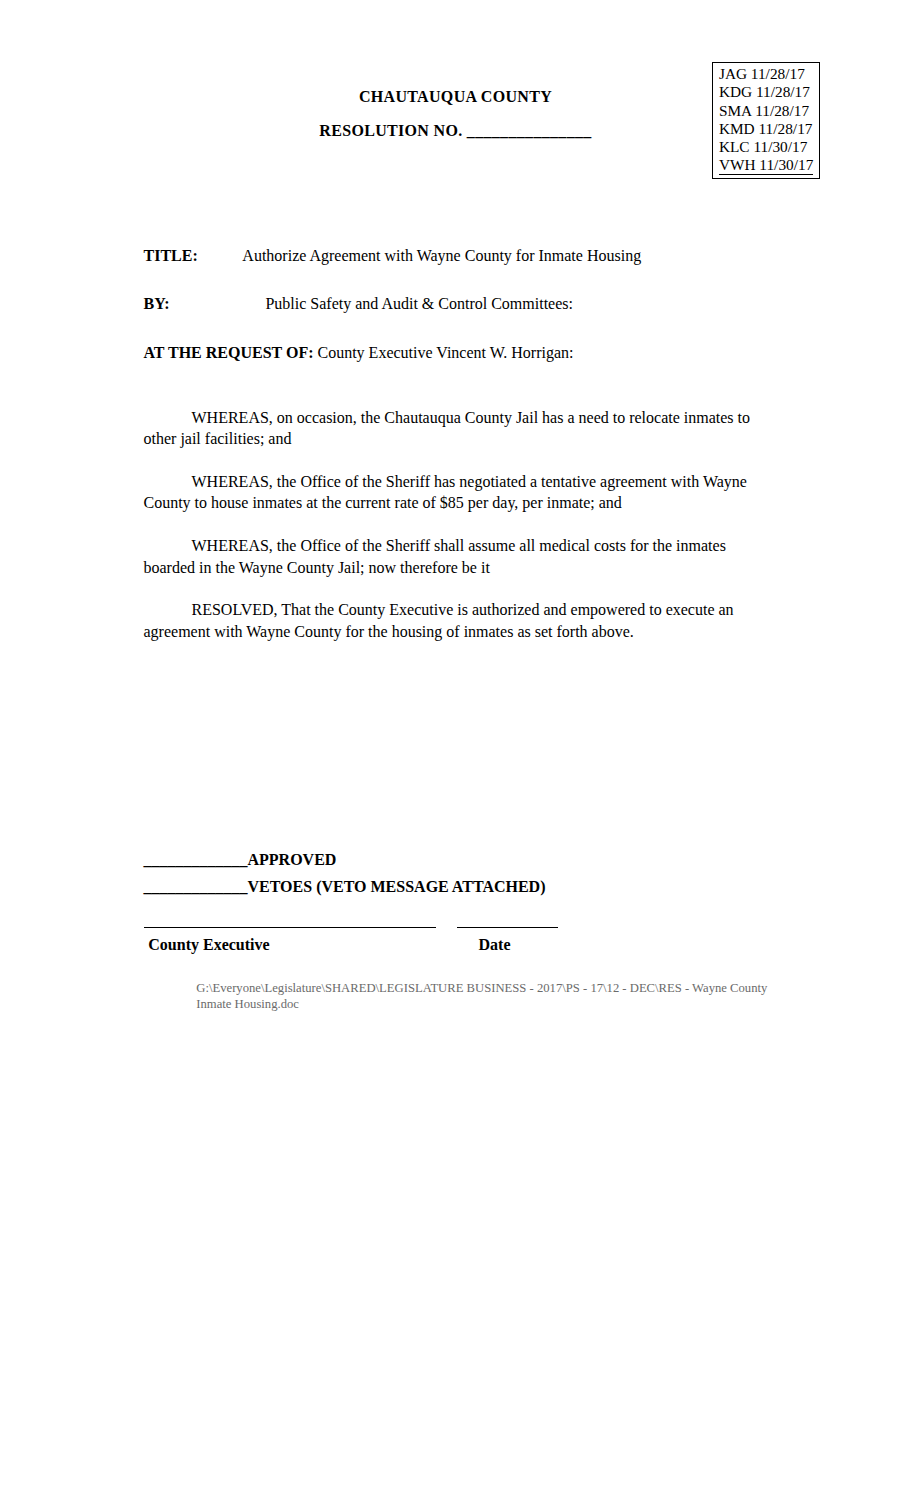JAG 11/28/17
KDG 11/28/17
SMA 11/28/17
KMD 11/28/17
KLC 11/30/17
VWH 11/30/17
CHAUTAUQUA COUNTY
RESOLUTION NO. _______________
TITLE:
Authorize Agreement with Wayne County for Inmate Housing
BY:
Public Safety and Audit & Control Committees:
AT THE REQUEST OF: County Executive Vincent W. Horrigan:
WHEREAS, on occasion, the Chautauqua County Jail has a need to relocate inmates to other jail facilities; and
WHEREAS, the Office of the Sheriff has negotiated a tentative agreement with Wayne County to house inmates at the current rate of $85 per day, per inmate; and
WHEREAS, the Office of the Sheriff shall assume all medical costs for the inmates boarded in the Wayne County Jail; now therefore be it
RESOLVED, That the County Executive is authorized and empowered to execute an agreement with Wayne County for the housing of inmates as set forth above.
_____________APPROVED
_____________VETOES (VETO MESSAGE ATTACHED)
County Executive
Date
G:\Everyone\Legislature\SHARED\LEGISLATURE BUSINESS - 2017\PS - 17\12 - DEC\RES - Wayne County Inmate Housing.doc